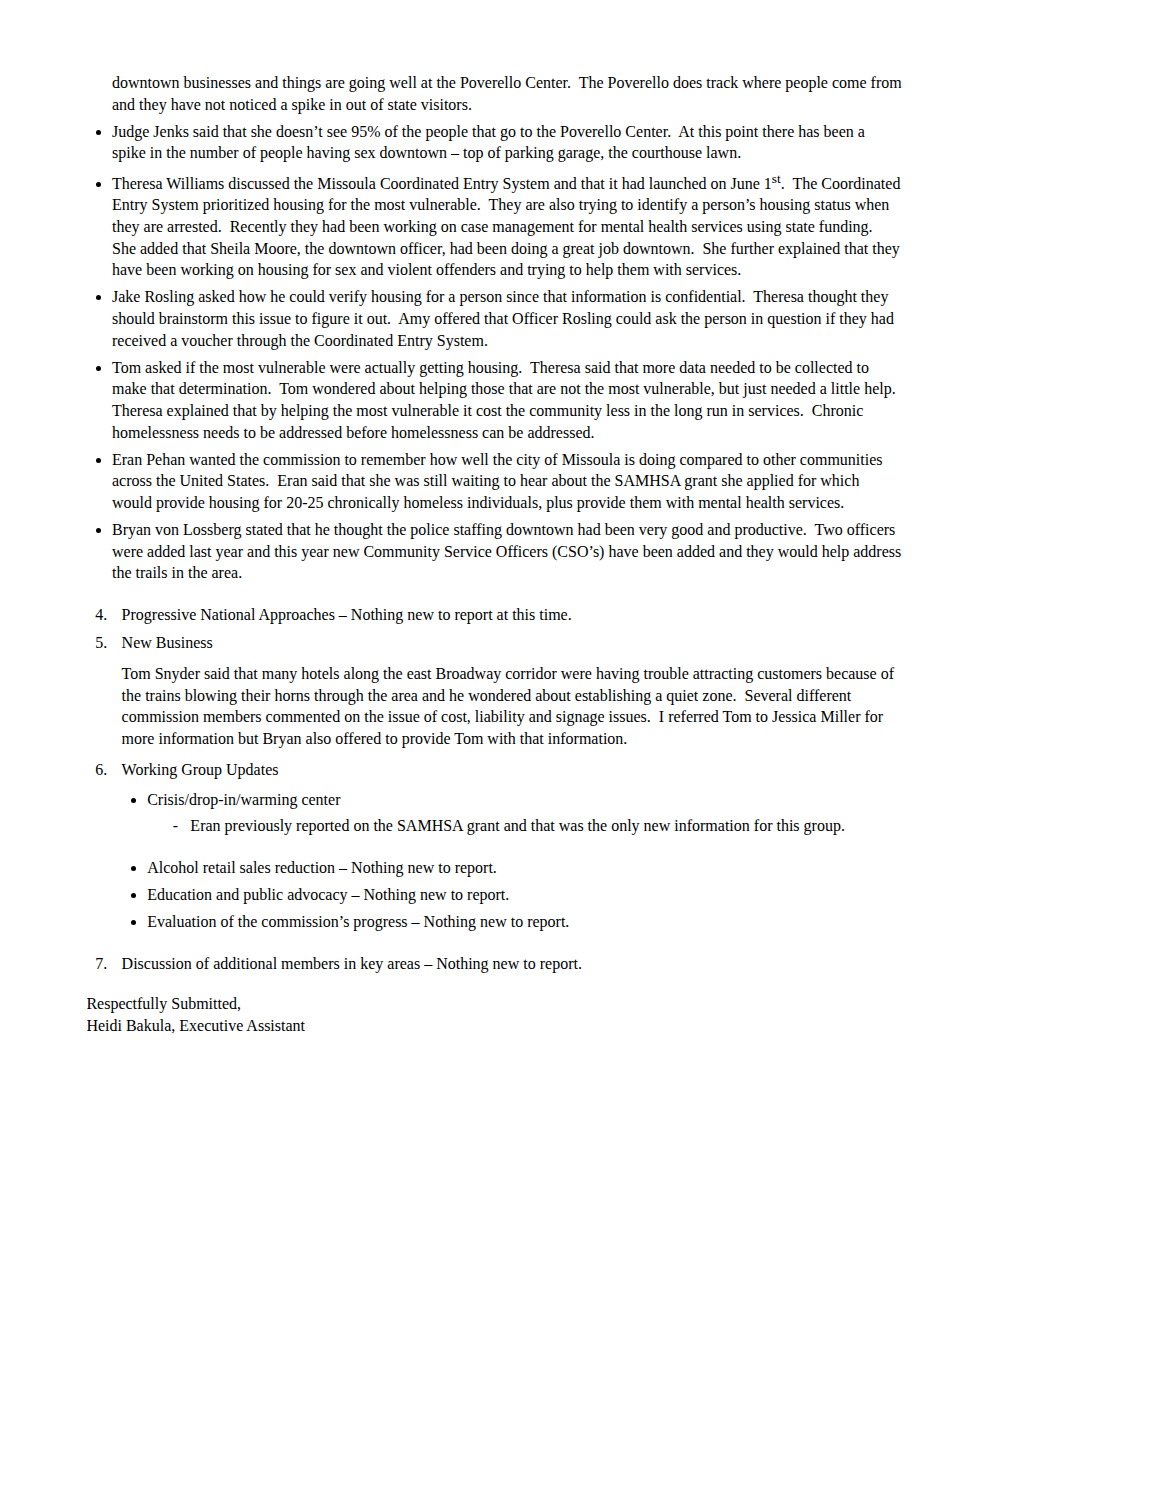downtown businesses and things are going well at the Poverello Center. The Poverello does track where people come from and they have not noticed a spike in out of state visitors.
Judge Jenks said that she doesn’t see 95% of the people that go to the Poverello Center. At this point there has been a spike in the number of people having sex downtown – top of parking garage, the courthouse lawn.
Theresa Williams discussed the Missoula Coordinated Entry System and that it had launched on June 1st. The Coordinated Entry System prioritized housing for the most vulnerable. They are also trying to identify a person’s housing status when they are arrested. Recently they had been working on case management for mental health services using state funding. She added that Sheila Moore, the downtown officer, had been doing a great job downtown. She further explained that they have been working on housing for sex and violent offenders and trying to help them with services.
Jake Rosling asked how he could verify housing for a person since that information is confidential. Theresa thought they should brainstorm this issue to figure it out. Amy offered that Officer Rosling could ask the person in question if they had received a voucher through the Coordinated Entry System.
Tom asked if the most vulnerable were actually getting housing. Theresa said that more data needed to be collected to make that determination. Tom wondered about helping those that are not the most vulnerable, but just needed a little help. Theresa explained that by helping the most vulnerable it cost the community less in the long run in services. Chronic homelessness needs to be addressed before homelessness can be addressed.
Eran Pehan wanted the commission to remember how well the city of Missoula is doing compared to other communities across the United States. Eran said that she was still waiting to hear about the SAMHSA grant she applied for which would provide housing for 20-25 chronically homeless individuals, plus provide them with mental health services.
Bryan von Lossberg stated that he thought the police staffing downtown had been very good and productive. Two officers were added last year and this year new Community Service Officers (CSO’s) have been added and they would help address the trails in the area.
Progressive National Approaches – Nothing new to report at this time.
New Business
Tom Snyder said that many hotels along the east Broadway corridor were having trouble attracting customers because of the trains blowing their horns through the area and he wondered about establishing a quiet zone. Several different commission members commented on the issue of cost, liability and signage issues. I referred Tom to Jessica Miller for more information but Bryan also offered to provide Tom with that information.
Working Group Updates
Crisis/drop-in/warming center
Eran previously reported on the SAMHSA grant and that was the only new information for this group.
Alcohol retail sales reduction – Nothing new to report.
Education and public advocacy – Nothing new to report.
Evaluation of the commission’s progress – Nothing new to report.
Discussion of additional members in key areas – Nothing new to report.
Respectfully Submitted,
Heidi Bakula, Executive Assistant